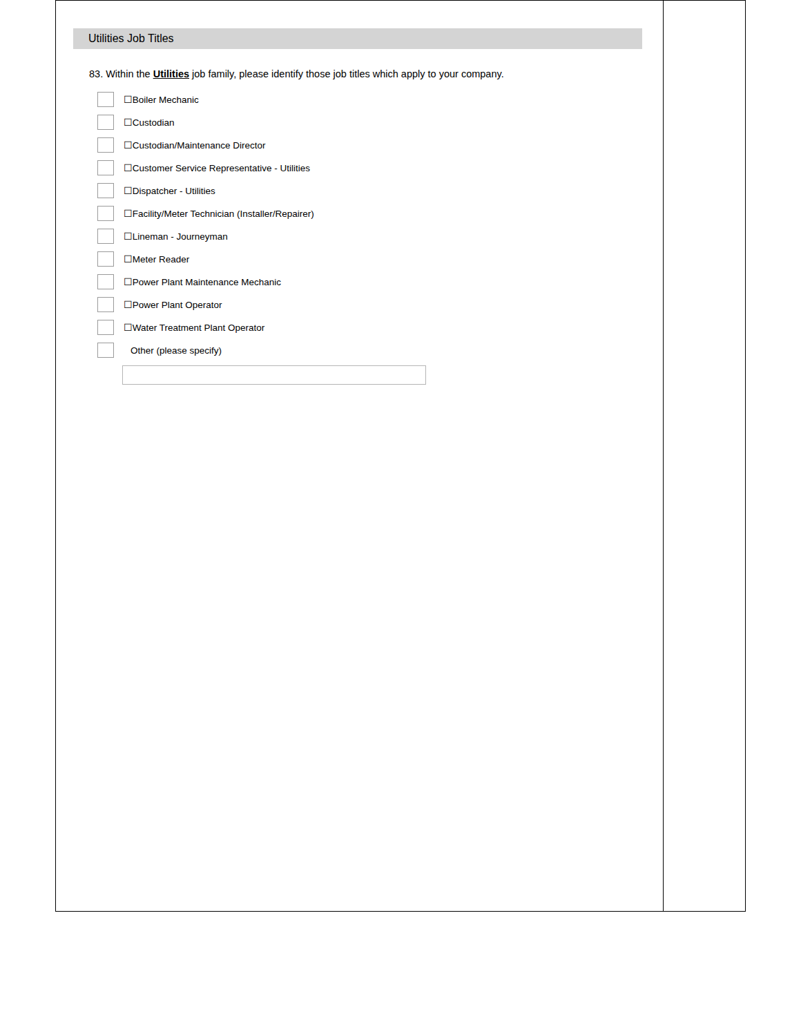Utilities Job Titles
83. Within the Utilities job family, please identify those job titles which apply to your company.
☐ Boiler Mechanic
☐ Custodian
☐ Custodian/Maintenance Director
☐ Customer Service Representative - Utilities
☐ Dispatcher - Utilities
☐ Facility/Meter Technician (Installer/Repairer)
☐ Lineman - Journeyman
☐ Meter Reader
☐ Power Plant Maintenance Mechanic
☐ Power Plant Operator
☐ Water Treatment Plant Operator
Other (please specify)